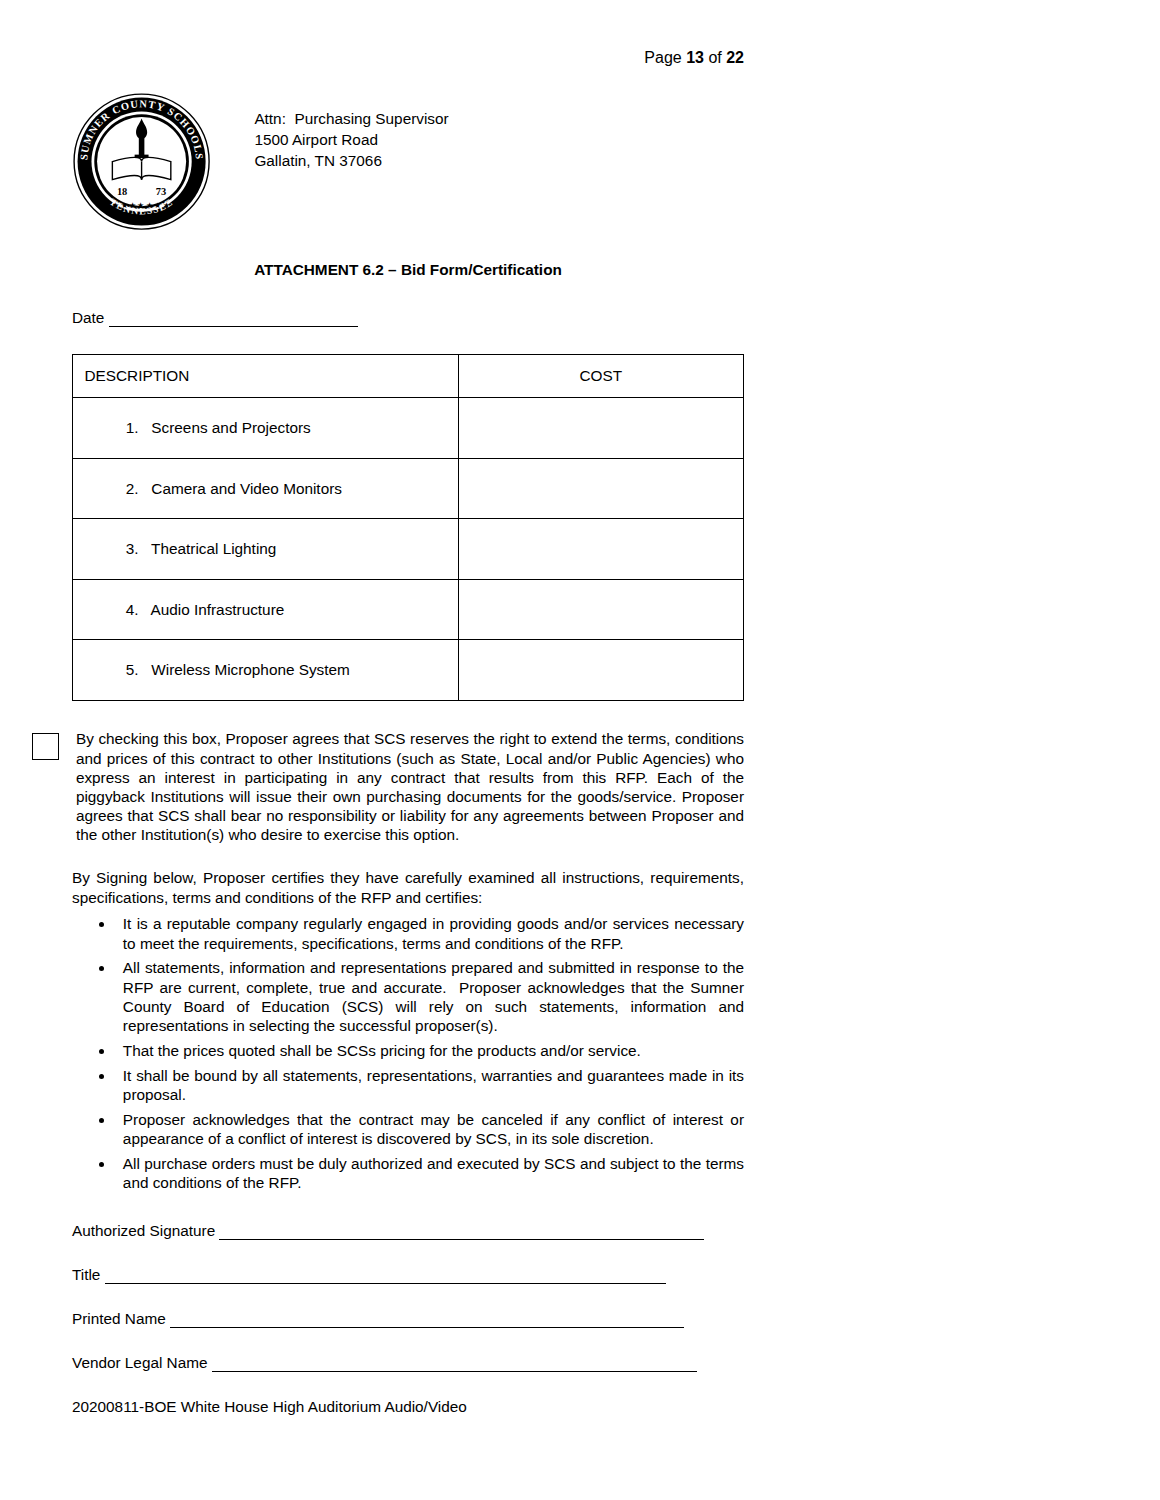Page 13 of 22
SUMNER COUNTY SCHOOLS TENNESSEE 18 73 ★★★★★★★
Attn: Purchasing Supervisor
1500 Airport Road
Gallatin, TN 37066
ATTACHMENT 6.2 – Bid Form/Certification
Date
| DESCRIPTION | COST |
| --- | --- |
| 1. Screens and Projectors | |
| 2. Camera and Video Monitors | |
| 3. Theatrical Lighting | |
| 4. Audio Infrastructure | |
| 5. Wireless Microphone System | |
By checking this box, Proposer agrees that SCS reserves the right to extend the terms, conditions and prices of this contract to other Institutions (such as State, Local and/or Public Agencies) who express an interest in participating in any contract that results from this RFP. Each of the piggyback Institutions will issue their own purchasing documents for the goods/service. Proposer agrees that SCS shall bear no responsibility or liability for any agreements between Proposer and the other Institution(s) who desire to exercise this option.
By Signing below, Proposer certifies they have carefully examined all instructions, requirements, specifications, terms and conditions of the RFP and certifies:
It is a reputable company regularly engaged in providing goods and/or services necessary to meet the requirements, specifications, terms and conditions of the RFP.
All statements, information and representations prepared and submitted in response to the RFP are current, complete, true and accurate. Proposer acknowledges that the Sumner County Board of Education (SCS) will rely on such statements, information and representations in selecting the successful proposer(s).
That the prices quoted shall be SCSs pricing for the products and/or service.
It shall be bound by all statements, representations, warranties and guarantees made in its proposal.
Proposer acknowledges that the contract may be canceled if any conflict of interest or appearance of a conflict of interest is discovered by SCS, in its sole discretion.
All purchase orders must be duly authorized and executed by SCS and subject to the terms and conditions of the RFP.
Authorized Signature
Title
Printed Name
Vendor Legal Name
20200811-BOE White House High Auditorium Audio/Video